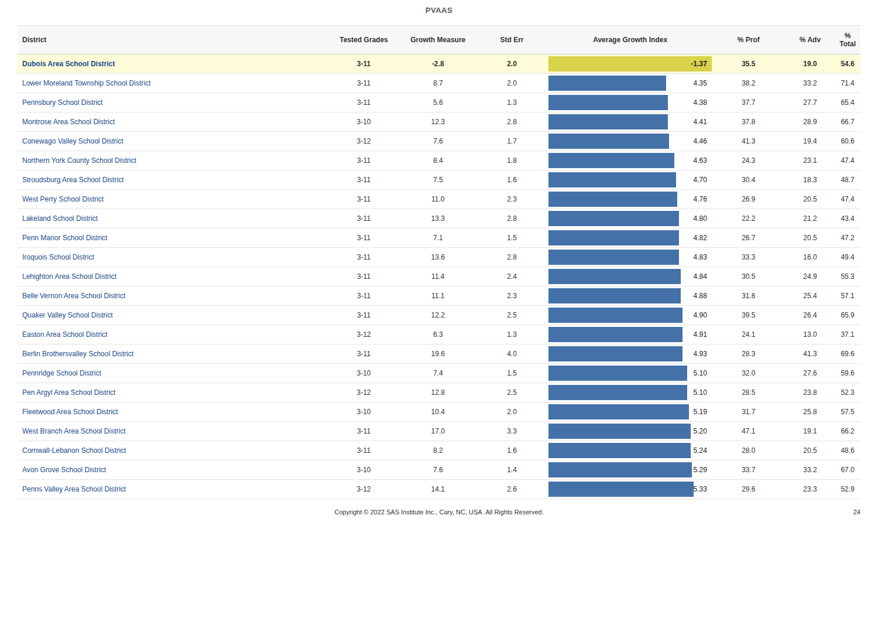PVAAS
| District | Tested Grades | Growth Measure | Std Err | Average Growth Index | % Prof | % Adv | % Total |
| --- | --- | --- | --- | --- | --- | --- | --- |
| Dubois Area School District | 3-11 | -2.8 | 2.0 | -1.37 | 35.5 | 19.0 | 54.6 |
| Lower Moreland Township School District | 3-11 | 8.7 | 2.0 | 4.35 | 38.2 | 33.2 | 71.4 |
| Pennsbury School District | 3-11 | 5.6 | 1.3 | 4.38 | 37.7 | 27.7 | 65.4 |
| Montrose Area School District | 3-10 | 12.3 | 2.8 | 4.41 | 37.8 | 28.9 | 66.7 |
| Conewago Valley School District | 3-12 | 7.6 | 1.7 | 4.46 | 41.3 | 19.4 | 60.6 |
| Northern York County School District | 3-11 | 8.4 | 1.8 | 4.63 | 24.3 | 23.1 | 47.4 |
| Stroudsburg Area School District | 3-11 | 7.5 | 1.6 | 4.70 | 30.4 | 18.3 | 48.7 |
| West Perry School District | 3-11 | 11.0 | 2.3 | 4.76 | 26.9 | 20.5 | 47.4 |
| Lakeland School District | 3-11 | 13.3 | 2.8 | 4.80 | 22.2 | 21.2 | 43.4 |
| Penn Manor School District | 3-11 | 7.1 | 1.5 | 4.82 | 26.7 | 20.5 | 47.2 |
| Iroquois School District | 3-11 | 13.6 | 2.8 | 4.83 | 33.3 | 16.0 | 49.4 |
| Lehighton Area School District | 3-11 | 11.4 | 2.4 | 4.84 | 30.5 | 24.9 | 55.3 |
| Belle Vernon Area School District | 3-11 | 11.1 | 2.3 | 4.88 | 31.6 | 25.4 | 57.1 |
| Quaker Valley School District | 3-11 | 12.2 | 2.5 | 4.90 | 39.5 | 26.4 | 65.9 |
| Easton Area School District | 3-12 | 6.3 | 1.3 | 4.91 | 24.1 | 13.0 | 37.1 |
| Berlin Brothersvalley School District | 3-11 | 19.6 | 4.0 | 4.93 | 28.3 | 41.3 | 69.6 |
| Pennridge School District | 3-10 | 7.4 | 1.5 | 5.10 | 32.0 | 27.6 | 59.6 |
| Pen Argyl Area School District | 3-12 | 12.8 | 2.5 | 5.10 | 28.5 | 23.8 | 52.3 |
| Fleetwood Area School District | 3-10 | 10.4 | 2.0 | 5.19 | 31.7 | 25.8 | 57.5 |
| West Branch Area School District | 3-11 | 17.0 | 3.3 | 5.20 | 47.1 | 19.1 | 66.2 |
| Cornwall-Lebanon School District | 3-11 | 8.2 | 1.6 | 5.24 | 28.0 | 20.5 | 48.6 |
| Avon Grove School District | 3-10 | 7.6 | 1.4 | 5.29 | 33.7 | 33.2 | 67.0 |
| Penns Valley Area School District | 3-12 | 14.1 | 2.6 | 5.33 | 29.6 | 23.3 | 52.9 |
Copyright © 2022 SAS Institute Inc., Cary, NC, USA. All Rights Reserved. 24